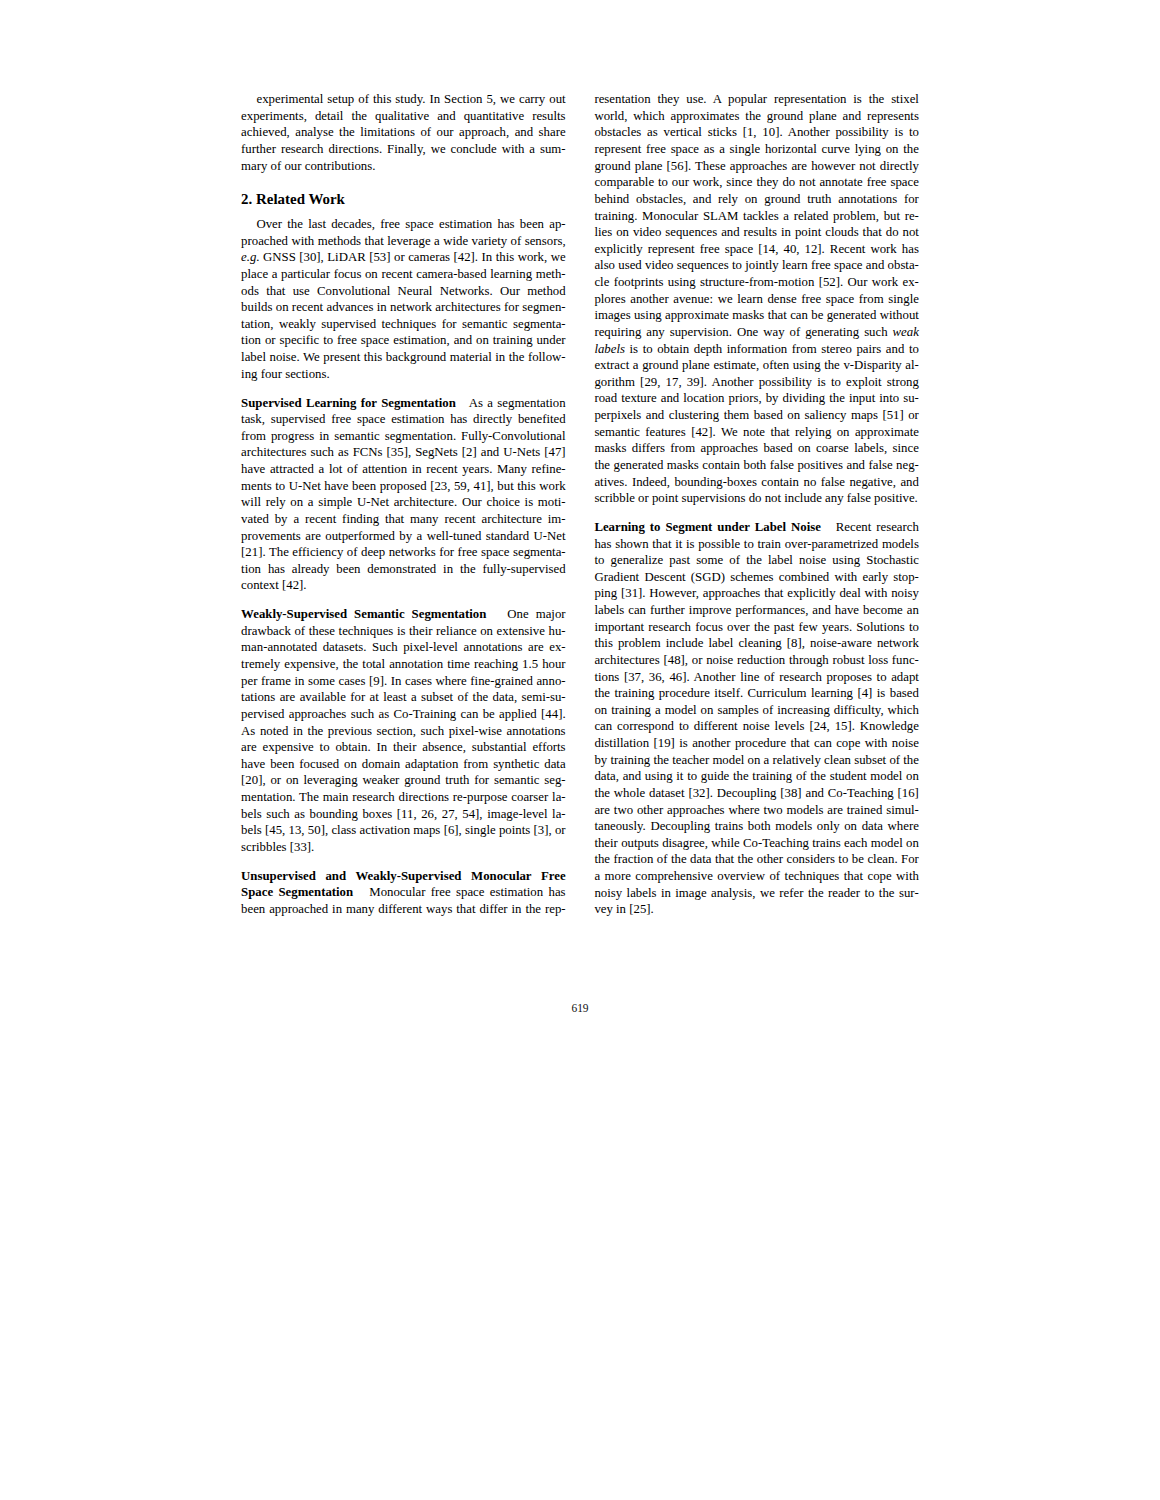experimental setup of this study. In Section 5, we carry out experiments, detail the qualitative and quantitative results achieved, analyse the limitations of our approach, and share further research directions. Finally, we conclude with a summary of our contributions.
2. Related Work
Over the last decades, free space estimation has been approached with methods that leverage a wide variety of sensors, e.g. GNSS [30], LiDAR [53] or cameras [42]. In this work, we place a particular focus on recent camera-based learning methods that use Convolutional Neural Networks. Our method builds on recent advances in network architectures for segmentation, weakly supervised techniques for semantic segmentation or specific to free space estimation, and on training under label noise. We present this background material in the following four sections.
Supervised Learning for Segmentation As a segmentation task, supervised free space estimation has directly benefited from progress in semantic segmentation. Fully-Convolutional architectures such as FCNs [35], SegNets [2] and U-Nets [47] have attracted a lot of attention in recent years. Many refinements to U-Net have been proposed [23, 59, 41], but this work will rely on a simple U-Net architecture. Our choice is motivated by a recent finding that many recent architecture improvements are outperformed by a well-tuned standard U-Net [21]. The efficiency of deep networks for free space segmentation has already been demonstrated in the fully-supervised context [42].
Weakly-Supervised Semantic Segmentation One major drawback of these techniques is their reliance on extensive human-annotated datasets. Such pixel-level annotations are extremely expensive, the total annotation time reaching 1.5 hour per frame in some cases [9]. In cases where fine-grained annotations are available for at least a subset of the data, semi-supervised approaches such as Co-Training can be applied [44]. As noted in the previous section, such pixel-wise annotations are expensive to obtain. In their absence, substantial efforts have been focused on domain adaptation from synthetic data [20], or on leveraging weaker ground truth for semantic segmentation. The main research directions re-purpose coarser labels such as bounding boxes [11, 26, 27, 54], image-level labels [45, 13, 50], class activation maps [6], single points [3], or scribbles [33].
Unsupervised and Weakly-Supervised Monocular Free Space Segmentation Monocular free space estimation has been approached in many different ways that differ in the representation they use. A popular representation is the stixel world, which approximates the ground plane and represents obstacles as vertical sticks [1, 10]. Another possibility is to represent free space as a single horizontal curve lying on the ground plane [56]. These approaches are however not directly comparable to our work, since they do not annotate free space behind obstacles, and rely on ground truth annotations for training. Monocular SLAM tackles a related problem, but relies on video sequences and results in point clouds that do not explicitly represent free space [14, 40, 12]. Recent work has also used video sequences to jointly learn free space and obstacle footprints using structure-from-motion [52]. Our work explores another avenue: we learn dense free space from single images using approximate masks that can be generated without requiring any supervision. One way of generating such weak labels is to obtain depth information from stereo pairs and to extract a ground plane estimate, often using the v-Disparity algorithm [29, 17, 39]. Another possibility is to exploit strong road texture and location priors, by dividing the input into superpixels and clustering them based on saliency maps [51] or semantic features [42]. We note that relying on approximate masks differs from approaches based on coarse labels, since the generated masks contain both false positives and false negatives. Indeed, bounding-boxes contain no false negative, and scribble or point supervisions do not include any false positive.
Learning to Segment under Label Noise Recent research has shown that it is possible to train over-parametrized models to generalize past some of the label noise using Stochastic Gradient Descent (SGD) schemes combined with early stopping [31]. However, approaches that explicitly deal with noisy labels can further improve performances, and have become an important research focus over the past few years. Solutions to this problem include label cleaning [8], noise-aware network architectures [48], or noise reduction through robust loss functions [37, 36, 46]. Another line of research proposes to adapt the training procedure itself. Curriculum learning [4] is based on training a model on samples of increasing difficulty, which can correspond to different noise levels [24, 15]. Knowledge distillation [19] is another procedure that can cope with noise by training the teacher model on a relatively clean subset of the data, and using it to guide the training of the student model on the whole dataset [32]. Decoupling [38] and Co-Teaching [16] are two other approaches where two models are trained simultaneously. Decoupling trains both models only on data where their outputs disagree, while Co-Teaching trains each model on the fraction of the data that the other considers to be clean. For a more comprehensive overview of techniques that cope with noisy labels in image analysis, we refer the reader to the survey in [25].
619